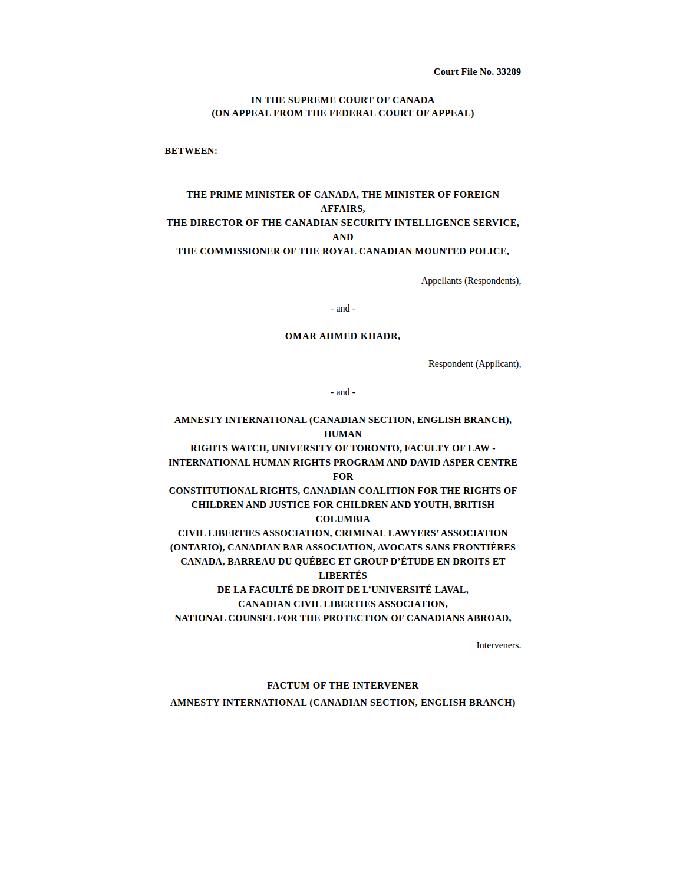Court File No. 33289
IN THE SUPREME COURT OF CANADA
(ON APPEAL FROM THE FEDERAL COURT OF APPEAL)
BETWEEN:
THE PRIME MINISTER OF CANADA, THE MINISTER OF FOREIGN AFFAIRS,
THE DIRECTOR OF THE CANADIAN SECURITY INTELLIGENCE SERVICE, AND
THE COMMISSIONER OF THE ROYAL CANADIAN MOUNTED POLICE,
Appellants (Respondents),
- and -
OMAR AHMED KHADR,
Respondent (Applicant),
- and -
AMNESTY INTERNATIONAL (CANADIAN SECTION, ENGLISH BRANCH), HUMAN
RIGHTS WATCH, UNIVERSITY OF TORONTO, FACULTY OF LAW -
INTERNATIONAL HUMAN RIGHTS PROGRAM AND DAVID ASPER CENTRE FOR
CONSTITUTIONAL RIGHTS, CANADIAN COALITION FOR THE RIGHTS OF
CHILDREN AND JUSTICE FOR CHILDREN AND YOUTH, BRITISH COLUMBIA
CIVIL LIBERTIES ASSOCIATION, CRIMINAL LAWYERS’ ASSOCIATION
(ONTARIO), CANADIAN BAR ASSOCIATION, AVOCATS SANS FRONTIÈRES
CANADA, BARREAU DU QUÉBEC ET GROUP D’ÉTUDE EN DROITS ET LIBERTÉS
DE LA FACULTÉ DE DROIT DE L’UNIVERSITÉ LAVAL,
CANADIAN CIVIL LIBERTIES ASSOCIATION,
NATIONAL COUNSEL FOR THE PROTECTION OF CANADIANS ABROAD,
Interveners.
FACTUM OF THE INTERVENER AMNESTY INTERNATIONAL (CANADIAN SECTION, ENGLISH BRANCH)